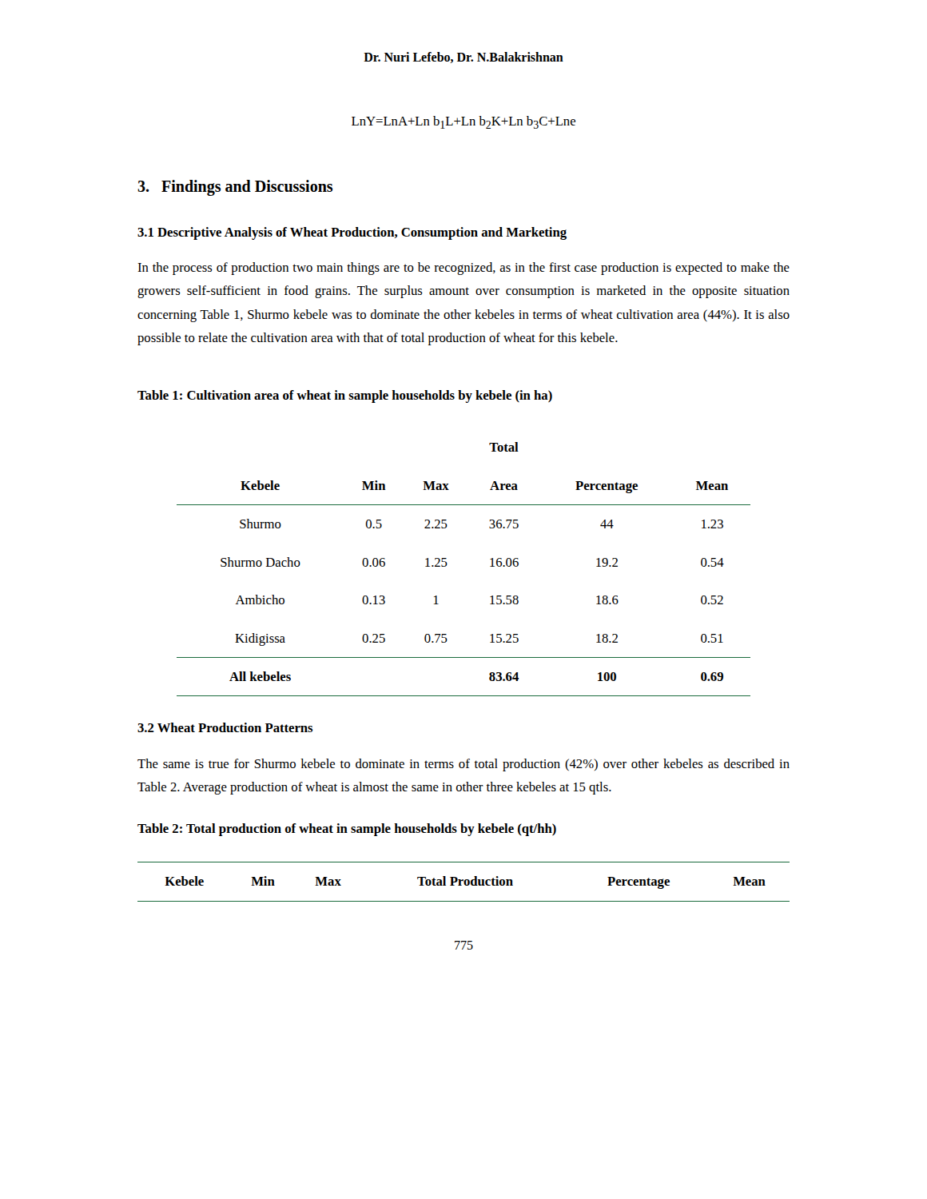Dr. Nuri Lefebo, Dr. N.Balakrishnan
LnY=LnA+Ln b1L+Ln b2K+Ln b3C+Lne
3. Findings and Discussions
3.1 Descriptive Analysis of Wheat Production, Consumption and Marketing
In the process of production two main things are to be recognized, as in the first case production is expected to make the growers self-sufficient in food grains. The surplus amount over consumption is marketed in the opposite situation concerning Table 1, Shurmo kebele was to dominate the other kebeles in terms of wheat cultivation area (44%). It is also possible to relate the cultivation area with that of total production of wheat for this kebele.
Table 1: Cultivation area of wheat in sample households by kebele (in ha)
| | | | Total | | |
| Kebele | Min | Max | Area | Percentage | Mean |
| Shurmo | 0.5 | 2.25 | 36.75 | 44 | 1.23 |
| Shurmo Dacho | 0.06 | 1.25 | 16.06 | 19.2 | 0.54 |
| Ambicho | 0.13 | 1 | 15.58 | 18.6 | 0.52 |
| Kidigissa | 0.25 | 0.75 | 15.25 | 18.2 | 0.51 |
| All kebeles | | | 83.64 | 100 | 0.69 |
3.2 Wheat Production Patterns
The same is true for Shurmo kebele to dominate in terms of total production (42%) over other kebeles as described in Table 2. Average production of wheat is almost the same in other three kebeles at 15 qtls.
Table 2: Total production of wheat in sample households by kebele (qt/hh)
| Kebele | Min | Max | Total Production | Percentage | Mean |
| --- | --- | --- | --- | --- | --- |
775